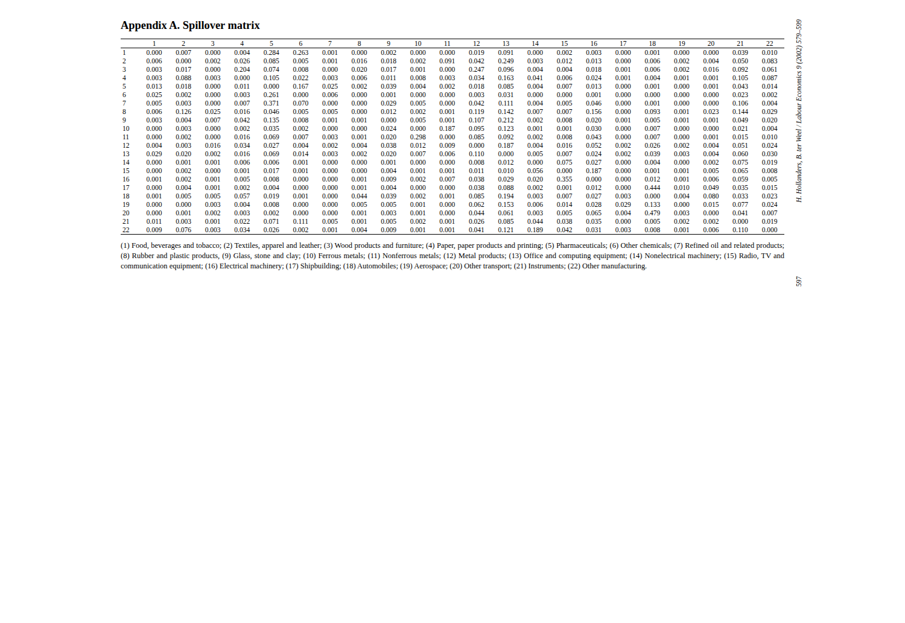H. Hollanders, B. ter Weel / Labour Economics 9 (2002) 579–599
597
Appendix A. Spillover matrix
| | 1 | 2 | 3 | 4 | 5 | 6 | 7 | 8 | 9 | 10 | 11 | 12 | 13 | 14 | 15 | 16 | 17 | 18 | 19 | 20 | 21 | 22 |
| --- | --- | --- | --- | --- | --- | --- | --- | --- | --- | --- | --- | --- | --- | --- | --- | --- | --- | --- | --- | --- | --- | --- |
| 1 | 0.000 | 0.007 | 0.000 | 0.004 | 0.284 | 0.263 | 0.001 | 0.000 | 0.002 | 0.000 | 0.000 | 0.019 | 0.091 | 0.000 | 0.002 | 0.003 | 0.000 | 0.001 | 0.000 | 0.000 | 0.039 | 0.010 |
| 2 | 0.006 | 0.000 | 0.002 | 0.026 | 0.085 | 0.005 | 0.001 | 0.016 | 0.018 | 0.002 | 0.091 | 0.042 | 0.249 | 0.003 | 0.012 | 0.013 | 0.000 | 0.006 | 0.002 | 0.004 | 0.050 | 0.083 |
| 3 | 0.003 | 0.017 | 0.000 | 0.204 | 0.074 | 0.008 | 0.000 | 0.020 | 0.017 | 0.001 | 0.000 | 0.247 | 0.096 | 0.004 | 0.004 | 0.018 | 0.001 | 0.006 | 0.002 | 0.016 | 0.092 | 0.061 |
| 4 | 0.003 | 0.088 | 0.003 | 0.000 | 0.105 | 0.022 | 0.003 | 0.006 | 0.011 | 0.008 | 0.003 | 0.034 | 0.163 | 0.041 | 0.006 | 0.024 | 0.001 | 0.004 | 0.001 | 0.001 | 0.105 | 0.087 |
| 5 | 0.013 | 0.018 | 0.000 | 0.011 | 0.000 | 0.167 | 0.025 | 0.002 | 0.039 | 0.004 | 0.002 | 0.018 | 0.085 | 0.004 | 0.007 | 0.013 | 0.000 | 0.001 | 0.000 | 0.001 | 0.043 | 0.014 |
| 6 | 0.025 | 0.002 | 0.000 | 0.003 | 0.261 | 0.000 | 0.006 | 0.000 | 0.001 | 0.000 | 0.000 | 0.003 | 0.031 | 0.000 | 0.000 | 0.001 | 0.000 | 0.000 | 0.000 | 0.000 | 0.023 | 0.002 |
| 7 | 0.005 | 0.003 | 0.000 | 0.007 | 0.371 | 0.070 | 0.000 | 0.000 | 0.029 | 0.005 | 0.000 | 0.042 | 0.111 | 0.004 | 0.005 | 0.046 | 0.000 | 0.001 | 0.000 | 0.000 | 0.106 | 0.004 |
| 8 | 0.006 | 0.126 | 0.025 | 0.016 | 0.046 | 0.005 | 0.005 | 0.000 | 0.012 | 0.002 | 0.001 | 0.119 | 0.142 | 0.007 | 0.007 | 0.156 | 0.000 | 0.093 | 0.001 | 0.023 | 0.144 | 0.029 |
| 9 | 0.003 | 0.004 | 0.007 | 0.042 | 0.135 | 0.008 | 0.001 | 0.001 | 0.000 | 0.005 | 0.001 | 0.107 | 0.212 | 0.002 | 0.008 | 0.020 | 0.001 | 0.005 | 0.001 | 0.001 | 0.049 | 0.020 |
| 10 | 0.000 | 0.003 | 0.000 | 0.002 | 0.035 | 0.002 | 0.000 | 0.000 | 0.024 | 0.000 | 0.187 | 0.095 | 0.123 | 0.001 | 0.001 | 0.030 | 0.000 | 0.007 | 0.000 | 0.000 | 0.021 | 0.004 |
| 11 | 0.000 | 0.002 | 0.000 | 0.016 | 0.069 | 0.007 | 0.003 | 0.001 | 0.020 | 0.298 | 0.000 | 0.085 | 0.092 | 0.002 | 0.008 | 0.043 | 0.000 | 0.007 | 0.000 | 0.001 | 0.015 | 0.010 |
| 12 | 0.004 | 0.003 | 0.016 | 0.034 | 0.027 | 0.004 | 0.002 | 0.004 | 0.038 | 0.012 | 0.009 | 0.000 | 0.187 | 0.004 | 0.016 | 0.052 | 0.002 | 0.026 | 0.002 | 0.004 | 0.051 | 0.024 |
| 13 | 0.029 | 0.020 | 0.002 | 0.016 | 0.069 | 0.014 | 0.003 | 0.002 | 0.020 | 0.007 | 0.006 | 0.110 | 0.000 | 0.005 | 0.007 | 0.024 | 0.002 | 0.039 | 0.003 | 0.004 | 0.060 | 0.030 |
| 14 | 0.000 | 0.001 | 0.001 | 0.006 | 0.006 | 0.001 | 0.000 | 0.000 | 0.001 | 0.000 | 0.000 | 0.008 | 0.012 | 0.000 | 0.075 | 0.027 | 0.000 | 0.004 | 0.000 | 0.002 | 0.075 | 0.019 |
| 15 | 0.000 | 0.002 | 0.000 | 0.001 | 0.017 | 0.001 | 0.000 | 0.000 | 0.004 | 0.001 | 0.001 | 0.011 | 0.010 | 0.056 | 0.000 | 0.187 | 0.000 | 0.001 | 0.001 | 0.005 | 0.065 | 0.008 |
| 16 | 0.001 | 0.002 | 0.001 | 0.005 | 0.008 | 0.000 | 0.000 | 0.001 | 0.009 | 0.002 | 0.007 | 0.038 | 0.029 | 0.020 | 0.355 | 0.000 | 0.000 | 0.012 | 0.001 | 0.006 | 0.059 | 0.005 |
| 17 | 0.000 | 0.004 | 0.001 | 0.002 | 0.004 | 0.000 | 0.000 | 0.001 | 0.004 | 0.000 | 0.000 | 0.038 | 0.088 | 0.002 | 0.001 | 0.012 | 0.000 | 0.444 | 0.010 | 0.049 | 0.035 | 0.015 |
| 18 | 0.001 | 0.005 | 0.005 | 0.057 | 0.019 | 0.001 | 0.000 | 0.044 | 0.039 | 0.002 | 0.001 | 0.085 | 0.194 | 0.003 | 0.007 | 0.027 | 0.003 | 0.000 | 0.004 | 0.080 | 0.033 | 0.023 |
| 19 | 0.000 | 0.000 | 0.003 | 0.004 | 0.008 | 0.000 | 0.000 | 0.005 | 0.005 | 0.001 | 0.000 | 0.062 | 0.153 | 0.006 | 0.014 | 0.028 | 0.029 | 0.133 | 0.000 | 0.015 | 0.077 | 0.024 |
| 20 | 0.000 | 0.001 | 0.002 | 0.003 | 0.002 | 0.000 | 0.000 | 0.001 | 0.003 | 0.001 | 0.000 | 0.044 | 0.061 | 0.003 | 0.005 | 0.065 | 0.004 | 0.479 | 0.003 | 0.000 | 0.041 | 0.007 |
| 21 | 0.011 | 0.003 | 0.001 | 0.022 | 0.071 | 0.111 | 0.005 | 0.001 | 0.005 | 0.002 | 0.001 | 0.026 | 0.085 | 0.044 | 0.038 | 0.035 | 0.000 | 0.005 | 0.002 | 0.002 | 0.000 | 0.019 |
| 22 | 0.009 | 0.076 | 0.003 | 0.034 | 0.026 | 0.002 | 0.001 | 0.004 | 0.009 | 0.001 | 0.001 | 0.041 | 0.121 | 0.189 | 0.042 | 0.031 | 0.003 | 0.008 | 0.001 | 0.006 | 0.110 | 0.000 |
(1) Food, beverages and tobacco; (2) Textiles, apparel and leather; (3) Wood products and furniture; (4) Paper, paper products and printing; (5) Pharmaceuticals; (6) Other chemicals; (7) Refined oil and related products; (8) Rubber and plastic products, (9) Glass, stone and clay; (10) Ferrous metals; (11) Nonferrous metals; (12) Metal products; (13) Office and computing equipment; (14) Nonelectrical machinery; (15) Radio, TV and communication equipment; (16) Electrical machinery; (17) Shipbuilding; (18) Automobiles; (19) Aerospace; (20) Other transport; (21) Instruments; (22) Other manufacturing.